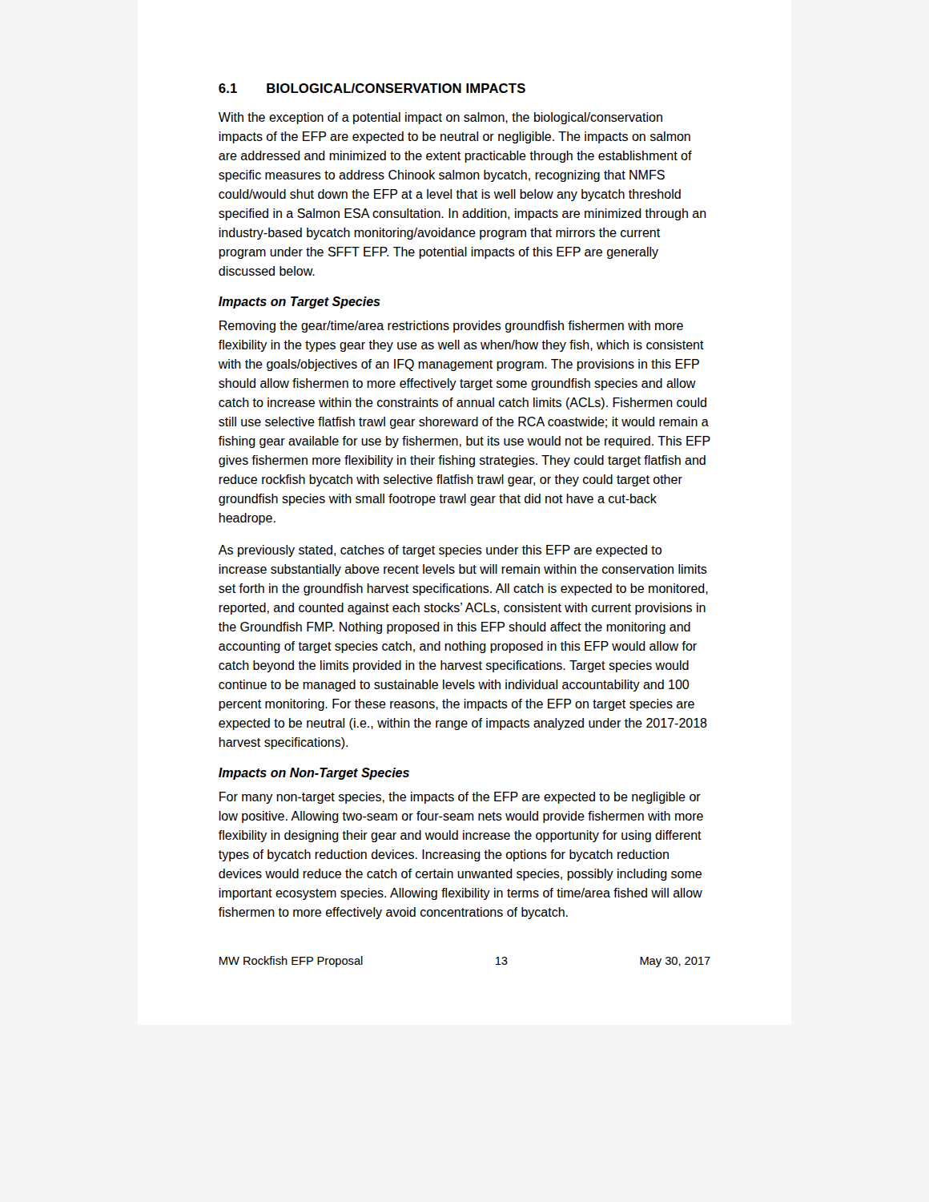6.1 BIOLOGICAL/CONSERVATION IMPACTS
With the exception of a potential impact on salmon, the biological/conservation impacts of the EFP are expected to be neutral or negligible. The impacts on salmon are addressed and minimized to the extent practicable through the establishment of specific measures to address Chinook salmon bycatch, recognizing that NMFS could/would shut down the EFP at a level that is well below any bycatch threshold specified in a Salmon ESA consultation. In addition, impacts are minimized through an industry-based bycatch monitoring/avoidance program that mirrors the current program under the SFFT EFP. The potential impacts of this EFP are generally discussed below.
Impacts on Target Species
Removing the gear/time/area restrictions provides groundfish fishermen with more flexibility in the types gear they use as well as when/how they fish, which is consistent with the goals/objectives of an IFQ management program. The provisions in this EFP should allow fishermen to more effectively target some groundfish species and allow catch to increase within the constraints of annual catch limits (ACLs). Fishermen could still use selective flatfish trawl gear shoreward of the RCA coastwide; it would remain a fishing gear available for use by fishermen, but its use would not be required. This EFP gives fishermen more flexibility in their fishing strategies. They could target flatfish and reduce rockfish bycatch with selective flatfish trawl gear, or they could target other groundfish species with small footrope trawl gear that did not have a cut-back headrope.
As previously stated, catches of target species under this EFP are expected to increase substantially above recent levels but will remain within the conservation limits set forth in the groundfish harvest specifications. All catch is expected to be monitored, reported, and counted against each stocks’ ACLs, consistent with current provisions in the Groundfish FMP. Nothing proposed in this EFP should affect the monitoring and accounting of target species catch, and nothing proposed in this EFP would allow for catch beyond the limits provided in the harvest specifications. Target species would continue to be managed to sustainable levels with individual accountability and 100 percent monitoring. For these reasons, the impacts of the EFP on target species are expected to be neutral (i.e., within the range of impacts analyzed under the 2017-2018 harvest specifications).
Impacts on Non-Target Species
For many non-target species, the impacts of the EFP are expected to be negligible or low positive. Allowing two-seam or four-seam nets would provide fishermen with more flexibility in designing their gear and would increase the opportunity for using different types of bycatch reduction devices. Increasing the options for bycatch reduction devices would reduce the catch of certain unwanted species, possibly including some important ecosystem species. Allowing flexibility in terms of time/area fished will allow fishermen to more effectively avoid concentrations of bycatch.
MW Rockfish EFP Proposal 13 May 30, 2017